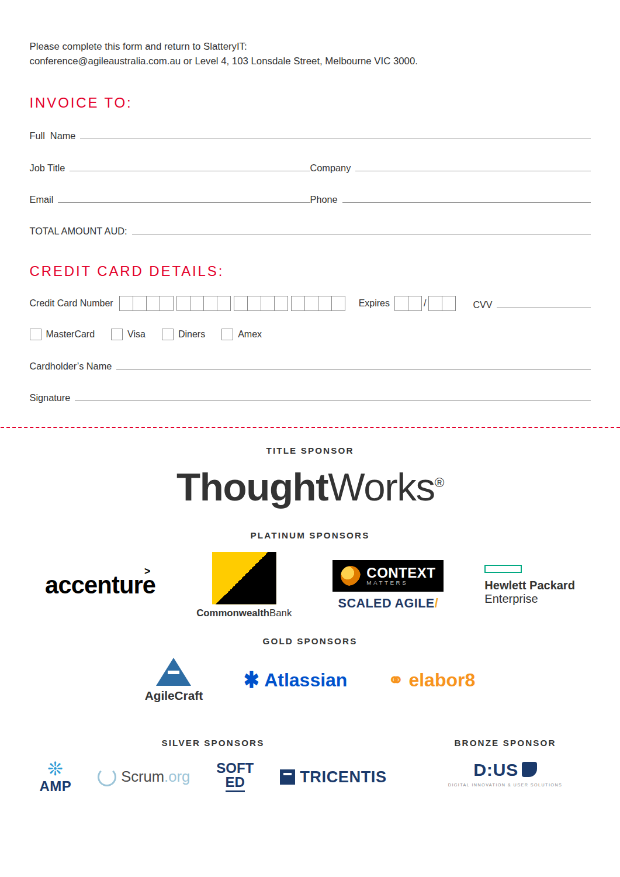Please complete this form and return to SlatteryIT:
conference@agileaustralia.com.au or Level 4, 103 Lonsdale Street, Melbourne VIC 3000.
Invoice to:
Full Name
Job Title
Company
Email
Phone
TOTAL AMOUNT AUD:
Credit card details:
Credit Card Number
Expires /
CVV
MasterCard Visa Diners Amex
Cardholder’s Name
Signature
Title Sponsor
Thought Works®
Platinum Sponsors
accenture>
CommonwealthBank
CONTEXT
MATTERS
SCALED AGILE/
Hewlett Packard
Enterprise
Gold Sponsors
AgileCraft
✱ Atlassian
⚭ elabor8
Silver Sponsors
❊
AMP
Scrum.org
SOFT
ED
TRICENTIS
Bronze Sponsor
D:US
DIGITAL INNOVATION & USER SOLUTIONS